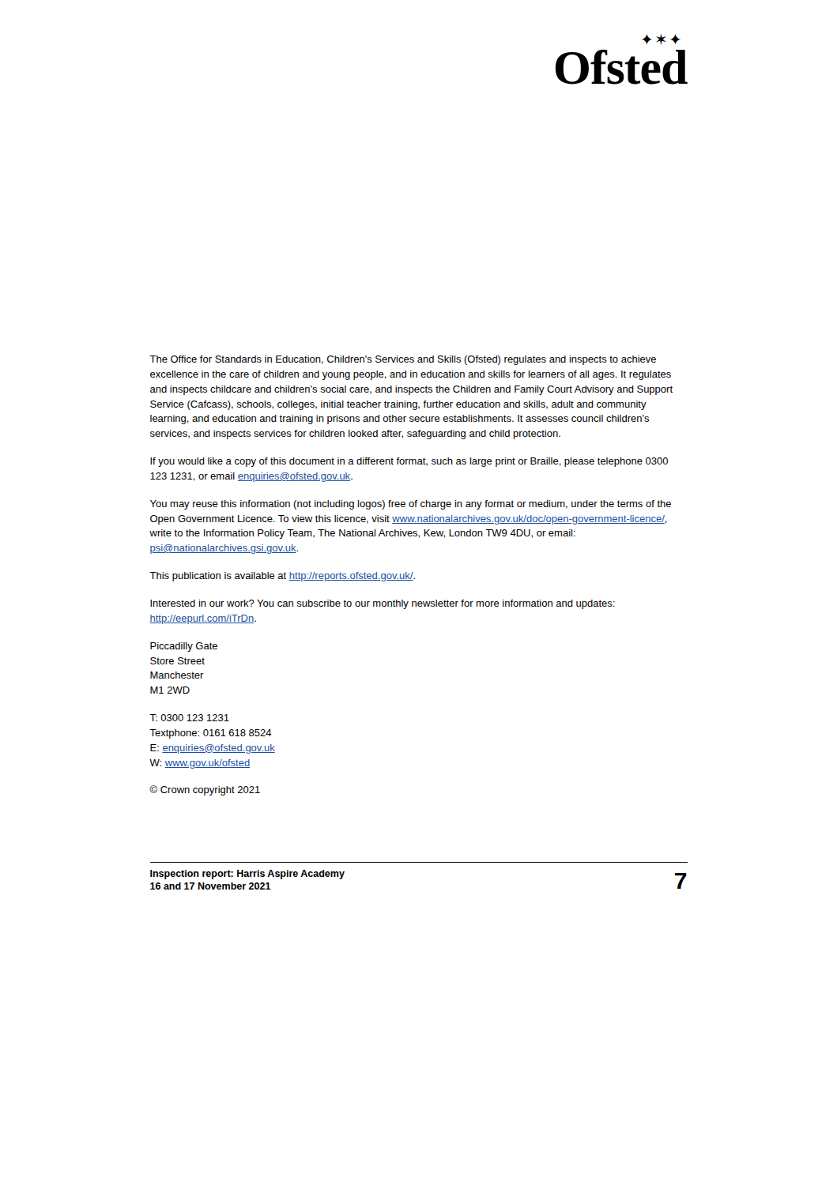✦✶✦
Ofsted
The Office for Standards in Education, Children's Services and Skills (Ofsted) regulates and inspects to achieve excellence in the care of children and young people, and in education and skills for learners of all ages. It regulates and inspects childcare and children's social care, and inspects the Children and Family Court Advisory and Support Service (Cafcass), schools, colleges, initial teacher training, further education and skills, adult and community learning, and education and training in prisons and other secure establishments. It assesses council children's services, and inspects services for children looked after, safeguarding and child protection.
If you would like a copy of this document in a different format, such as large print or Braille, please telephone 0300 123 1231, or email enquiries@ofsted.gov.uk.
You may reuse this information (not including logos) free of charge in any format or medium, under the terms of the Open Government Licence. To view this licence, visit www.nationalarchives.gov.uk/doc/open-government-licence/, write to the Information Policy Team, The National Archives, Kew, London TW9 4DU, or email: psi@nationalarchives.gsi.gov.uk.
This publication is available at http://reports.ofsted.gov.uk/.
Interested in our work? You can subscribe to our monthly newsletter for more information and updates:
http://eepurl.com/iTrDn.
Piccadilly Gate
Store Street
Manchester
M1 2WD
T: 0300 123 1231
Textphone: 0161 618 8524
E: enquiries@ofsted.gov.uk
W: www.gov.uk/ofsted
© Crown copyright 2021
Inspection report: Harris Aspire Academy
16 and 17 November 2021
7